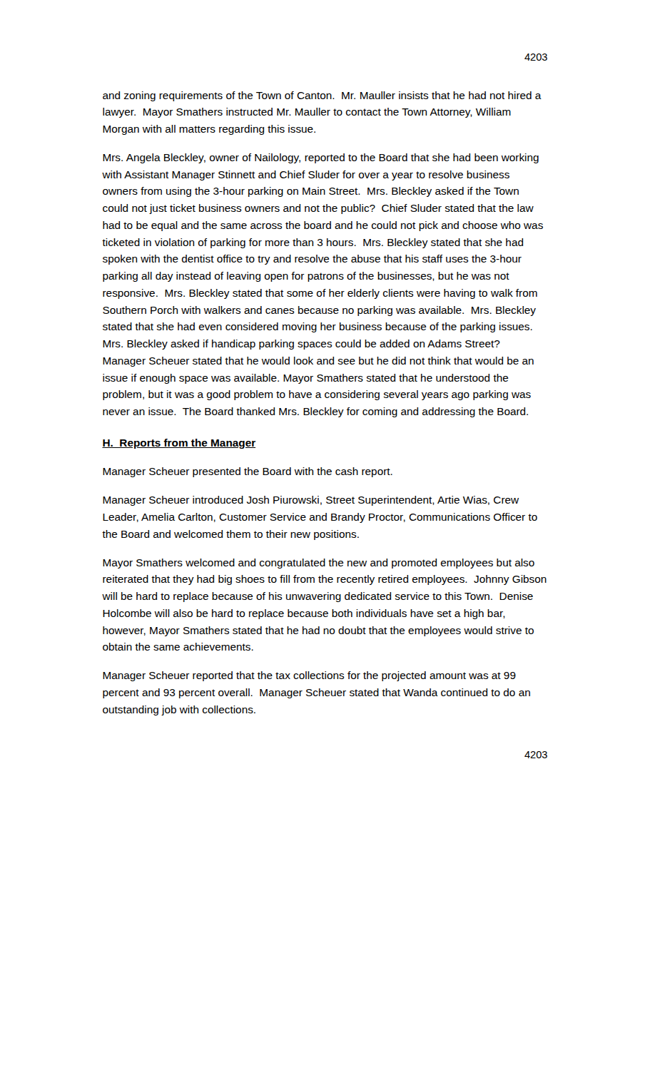4203
and zoning requirements of the Town of Canton. Mr. Mauller insists that he had not hired a lawyer. Mayor Smathers instructed Mr. Mauller to contact the Town Attorney, William Morgan with all matters regarding this issue.
Mrs. Angela Bleckley, owner of Nailology, reported to the Board that she had been working with Assistant Manager Stinnett and Chief Sluder for over a year to resolve business owners from using the 3-hour parking on Main Street. Mrs. Bleckley asked if the Town could not just ticket business owners and not the public? Chief Sluder stated that the law had to be equal and the same across the board and he could not pick and choose who was ticketed in violation of parking for more than 3 hours. Mrs. Bleckley stated that she had spoken with the dentist office to try and resolve the abuse that his staff uses the 3-hour parking all day instead of leaving open for patrons of the businesses, but he was not responsive. Mrs. Bleckley stated that some of her elderly clients were having to walk from Southern Porch with walkers and canes because no parking was available. Mrs. Bleckley stated that she had even considered moving her business because of the parking issues. Mrs. Bleckley asked if handicap parking spaces could be added on Adams Street? Manager Scheuer stated that he would look and see but he did not think that would be an issue if enough space was available. Mayor Smathers stated that he understood the problem, but it was a good problem to have a considering several years ago parking was never an issue. The Board thanked Mrs. Bleckley for coming and addressing the Board.
H. Reports from the Manager
Manager Scheuer presented the Board with the cash report.
Manager Scheuer introduced Josh Piurowski, Street Superintendent, Artie Wias, Crew Leader, Amelia Carlton, Customer Service and Brandy Proctor, Communications Officer to the Board and welcomed them to their new positions.
Mayor Smathers welcomed and congratulated the new and promoted employees but also reiterated that they had big shoes to fill from the recently retired employees. Johnny Gibson will be hard to replace because of his unwavering dedicated service to this Town. Denise Holcombe will also be hard to replace because both individuals have set a high bar, however, Mayor Smathers stated that he had no doubt that the employees would strive to obtain the same achievements.
Manager Scheuer reported that the tax collections for the projected amount was at 99 percent and 93 percent overall. Manager Scheuer stated that Wanda continued to do an outstanding job with collections.
4203